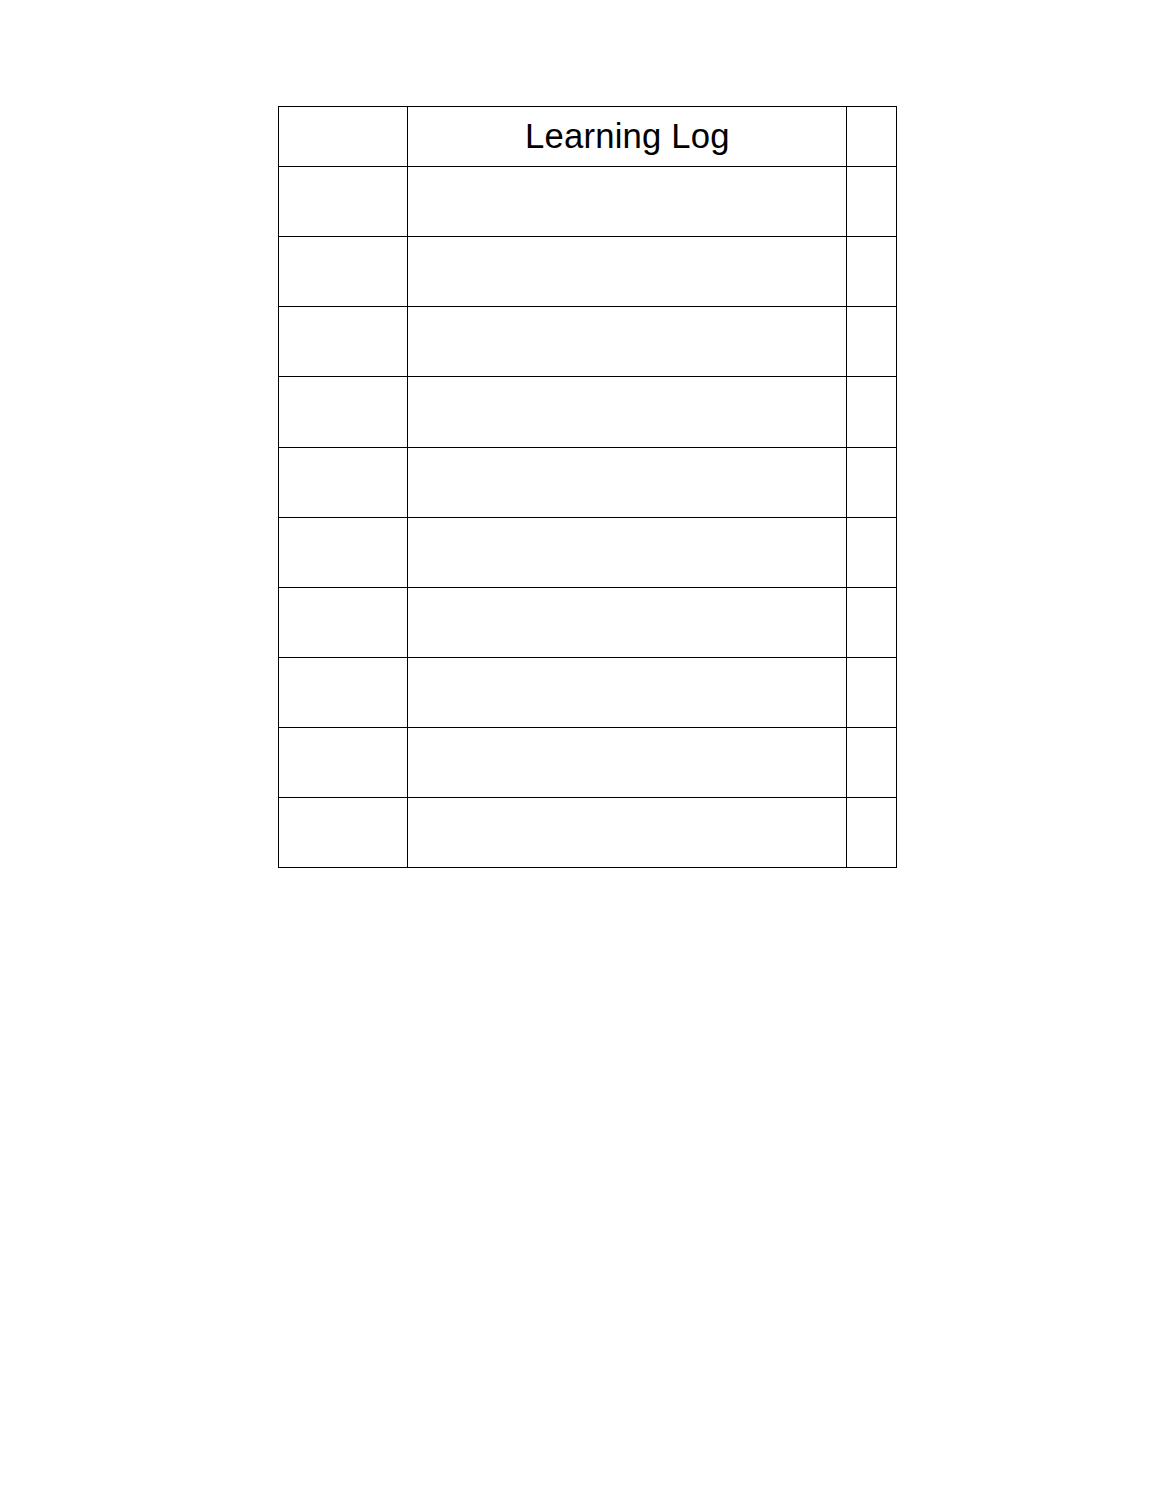| | Learning Log | |
| --- | --- | --- |